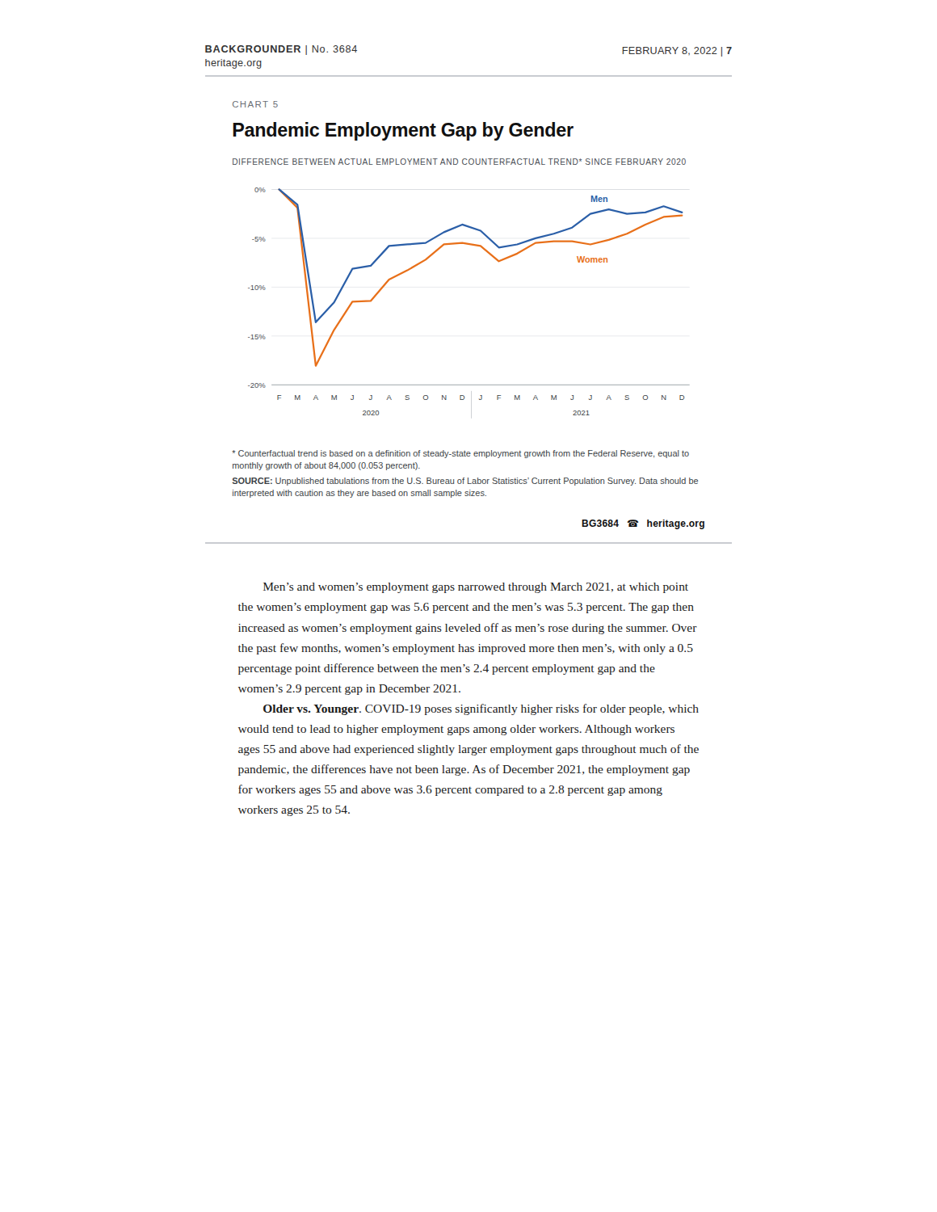BACKGROUNDER | No. 3684
heritage.org
FEBRUARY 8, 2022 | 7
CHART 5
Pandemic Employment Gap by Gender
DIFFERENCE BETWEEN ACTUAL EMPLOYMENT AND COUNTERFACTUAL TREND* SINCE FEBRUARY 2020
0% -5% -10% -15% -20% Men Women F M A M J J A S O N D J F M A M J J A S O N D 2020 2021
* Counterfactual trend is based on a definition of steady-state employment growth from the Federal Reserve, equal to monthly growth of about 84,000 (0.053 percent).
SOURCE: Unpublished tabulations from the U.S. Bureau of Labor Statistics’ Current Population Survey. Data should be interpreted with caution as they are based on small sample sizes.
BG3684 ☎ heritage.org
Men’s and women’s employment gaps narrowed through March 2021, at which point the women’s employment gap was 5.6 percent and the men’s was 5.3 percent. The gap then increased as women’s employment gains leveled off as men’s rose during the summer. Over the past few months, women’s employment has improved more then men’s, with only a 0.5 percentage point difference between the men’s 2.4 percent employment gap and the women’s 2.9 percent gap in December 2021.
Older vs. Younger. COVID-19 poses significantly higher risks for older people, which would tend to lead to higher employment gaps among older workers. Although workers ages 55 and above had experienced slightly larger employment gaps throughout much of the pandemic, the differences have not been large. As of December 2021, the employment gap for workers ages 55 and above was 3.6 percent compared to a 2.8 percent gap among workers ages 25 to 54.